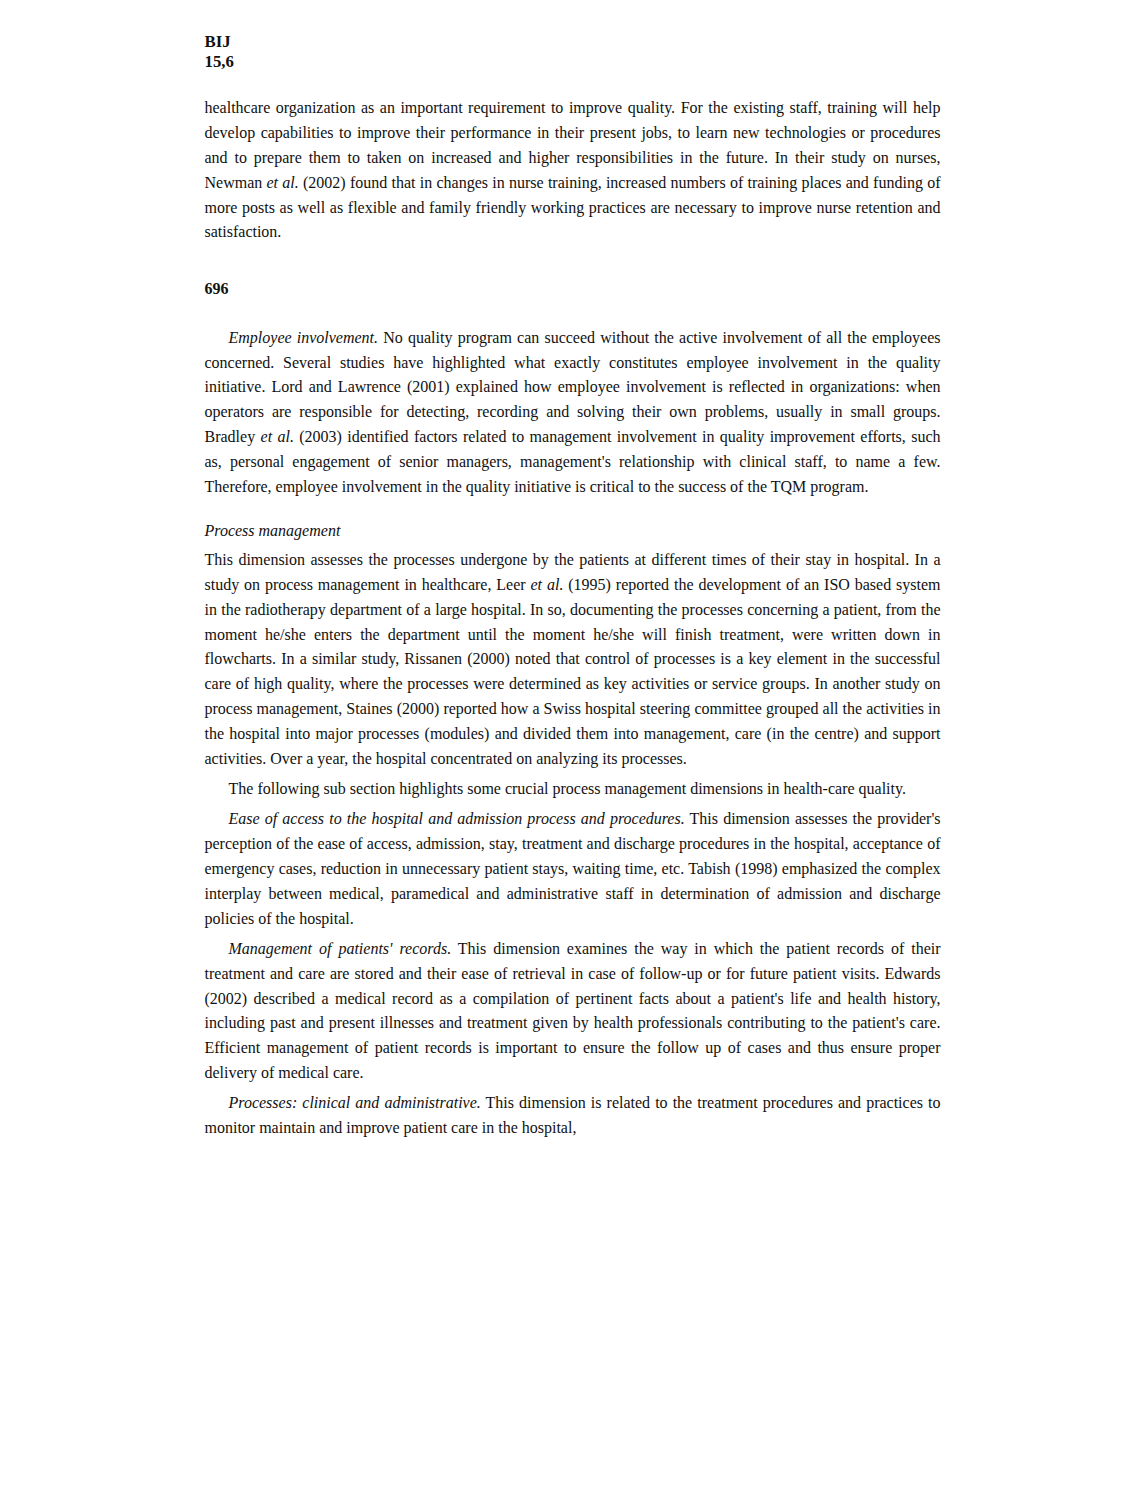BIJ
15,6
healthcare organization as an important requirement to improve quality. For the existing staff, training will help develop capabilities to improve their performance in their present jobs, to learn new technologies or procedures and to prepare them to taken on increased and higher responsibilities in the future. In their study on nurses, Newman et al. (2002) found that in changes in nurse training, increased numbers of training places and funding of more posts as well as flexible and family friendly working practices are necessary to improve nurse retention and satisfaction.
696
Employee involvement. No quality program can succeed without the active involvement of all the employees concerned. Several studies have highlighted what exactly constitutes employee involvement in the quality initiative. Lord and Lawrence (2001) explained how employee involvement is reflected in organizations: when operators are responsible for detecting, recording and solving their own problems, usually in small groups. Bradley et al. (2003) identified factors related to management involvement in quality improvement efforts, such as, personal engagement of senior managers, management's relationship with clinical staff, to name a few. Therefore, employee involvement in the quality initiative is critical to the success of the TQM program.
Process management
This dimension assesses the processes undergone by the patients at different times of their stay in hospital. In a study on process management in healthcare, Leer et al. (1995) reported the development of an ISO based system in the radiotherapy department of a large hospital. In so, documenting the processes concerning a patient, from the moment he/she enters the department until the moment he/she will finish treatment, were written down in flowcharts. In a similar study, Rissanen (2000) noted that control of processes is a key element in the successful care of high quality, where the processes were determined as key activities or service groups. In another study on process management, Staines (2000) reported how a Swiss hospital steering committee grouped all the activities in the hospital into major processes (modules) and divided them into management, care (in the centre) and support activities. Over a year, the hospital concentrated on analyzing its processes.
The following sub section highlights some crucial process management dimensions in health-care quality.
Ease of access to the hospital and admission process and procedures. This dimension assesses the provider's perception of the ease of access, admission, stay, treatment and discharge procedures in the hospital, acceptance of emergency cases, reduction in unnecessary patient stays, waiting time, etc. Tabish (1998) emphasized the complex interplay between medical, paramedical and administrative staff in determination of admission and discharge policies of the hospital.
Management of patients' records. This dimension examines the way in which the patient records of their treatment and care are stored and their ease of retrieval in case of follow-up or for future patient visits. Edwards (2002) described a medical record as a compilation of pertinent facts about a patient's life and health history, including past and present illnesses and treatment given by health professionals contributing to the patient's care. Efficient management of patient records is important to ensure the follow up of cases and thus ensure proper delivery of medical care.
Processes: clinical and administrative. This dimension is related to the treatment procedures and practices to monitor maintain and improve patient care in the hospital,